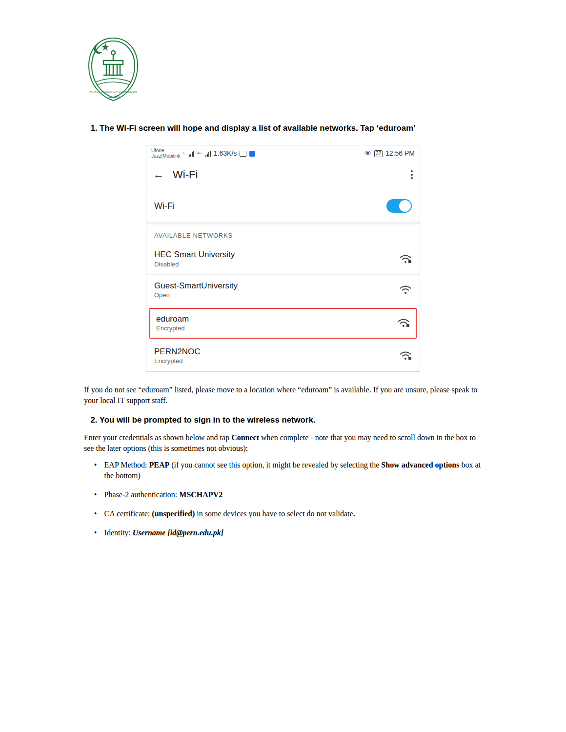HIGHER EDUCATION COMMISSION اعلیکمیشن
The Wi-Fi screen will hope and display a list of available networks. Tap ‘eduroam’
Ufone
Jazz|Mobilink
E
4G
1.63K/s
👁 32 12:56 PM
←
Wi-Fi
Wi-Fi
AVAILABLE NETWORKS
HEC Smart University
Disabled
Guest-SmartUniversity
Open
eduroam
Encrypted
PERN2NOC
Encrypted
If you do not see “eduroam” listed, please move to a location where “eduroam” is available. If you are unsure, please speak to your local IT support staff.
You will be prompted to sign in to the wireless network.
Enter your credentials as shown below and tap Connect when complete - note that you may need to scroll down in the box to see the later options (this is sometimes not obvious):
EAP Method: PEAP (if you cannot see this option, it might be revealed by selecting the Show advanced options box at the bottom)
Phase-2 authentication: MSCHAPV2
CA certificate: (unspecified) in some devices you have to select do not validate.
Identity: Username [id@pern.edu.pk]